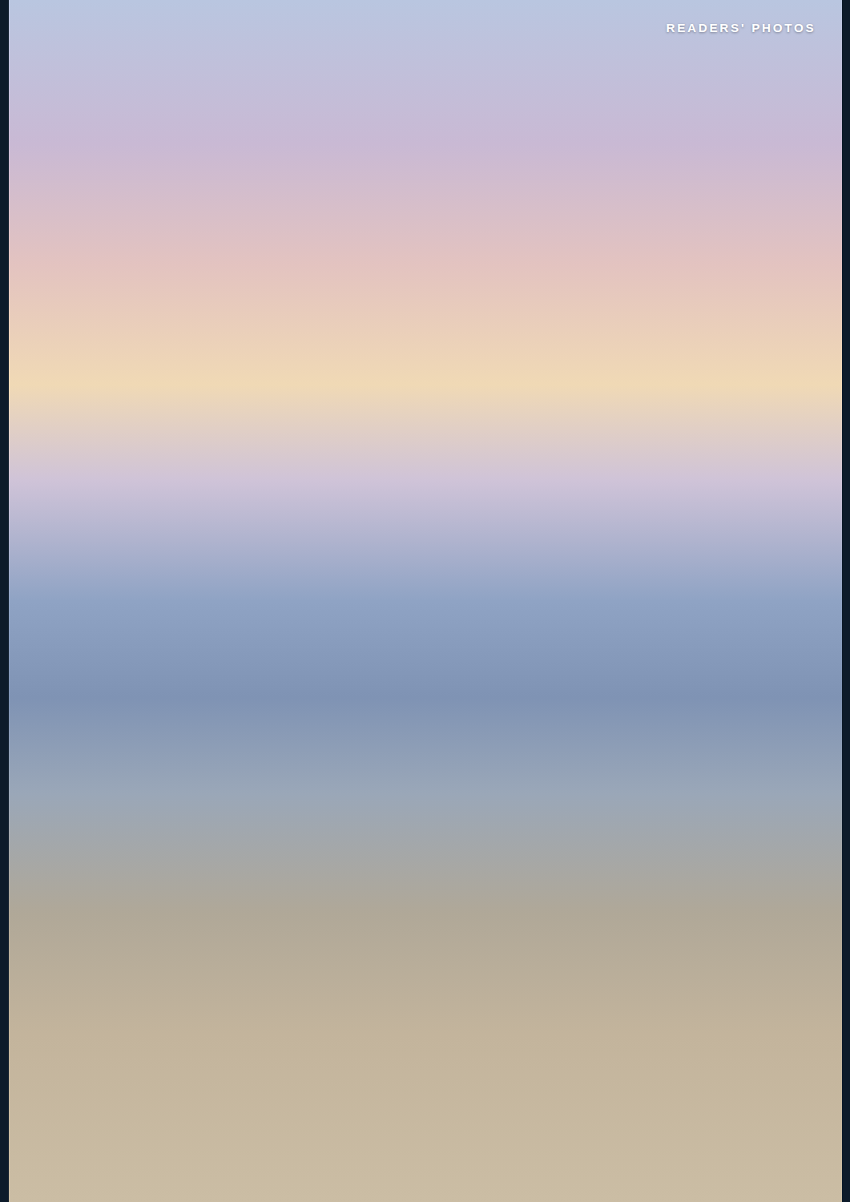Readers' Photos
A coastal landscape photograph at dusk: a rocky, seaweed-covered foreshore with shallow tidal pools reflecting a pink and blue streaked sky, with the twin towers of a ruined church silhouetted on a headland in the distance.